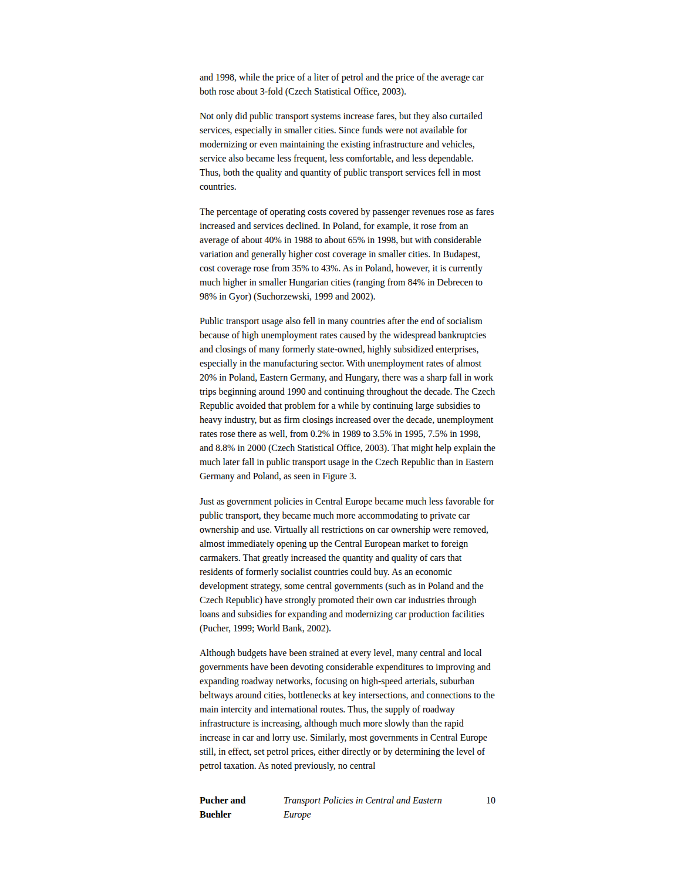and 1998, while the price of a liter of petrol and the price of the average car both rose about 3-fold (Czech Statistical Office, 2003).
Not only did public transport systems increase fares, but they also curtailed services, especially in smaller cities. Since funds were not available for modernizing or even maintaining the existing infrastructure and vehicles, service also became less frequent, less comfortable, and less dependable. Thus, both the quality and quantity of public transport services fell in most countries.
The percentage of operating costs covered by passenger revenues rose as fares increased and services declined. In Poland, for example, it rose from an average of about 40% in 1988 to about 65% in 1998, but with considerable variation and generally higher cost coverage in smaller cities. In Budapest, cost coverage rose from 35% to 43%. As in Poland, however, it is currently much higher in smaller Hungarian cities (ranging from 84% in Debrecen to 98% in Gyor) (Suchorzewski, 1999 and 2002).
Public transport usage also fell in many countries after the end of socialism because of high unemployment rates caused by the widespread bankruptcies and closings of many formerly state-owned, highly subsidized enterprises, especially in the manufacturing sector. With unemployment rates of almost 20% in Poland, Eastern Germany, and Hungary, there was a sharp fall in work trips beginning around 1990 and continuing throughout the decade. The Czech Republic avoided that problem for a while by continuing large subsidies to heavy industry, but as firm closings increased over the decade, unemployment rates rose there as well, from 0.2% in 1989 to 3.5% in 1995, 7.5% in 1998, and 8.8% in 2000 (Czech Statistical Office, 2003). That might help explain the much later fall in public transport usage in the Czech Republic than in Eastern Germany and Poland, as seen in Figure 3.
Just as government policies in Central Europe became much less favorable for public transport, they became much more accommodating to private car ownership and use. Virtually all restrictions on car ownership were removed, almost immediately opening up the Central European market to foreign carmakers. That greatly increased the quantity and quality of cars that residents of formerly socialist countries could buy. As an economic development strategy, some central governments (such as in Poland and the Czech Republic) have strongly promoted their own car industries through loans and subsidies for expanding and modernizing car production facilities (Pucher, 1999; World Bank, 2002).
Although budgets have been strained at every level, many central and local governments have been devoting considerable expenditures to improving and expanding roadway networks, focusing on high-speed arterials, suburban beltways around cities, bottlenecks at key intersections, and connections to the main intercity and international routes. Thus, the supply of roadway infrastructure is increasing, although much more slowly than the rapid increase in car and lorry use. Similarly, most governments in Central Europe still, in effect, set petrol prices, either directly or by determining the level of petrol taxation. As noted previously, no central
Pucher and Buehler Transport Policies in Central and Eastern Europe 10